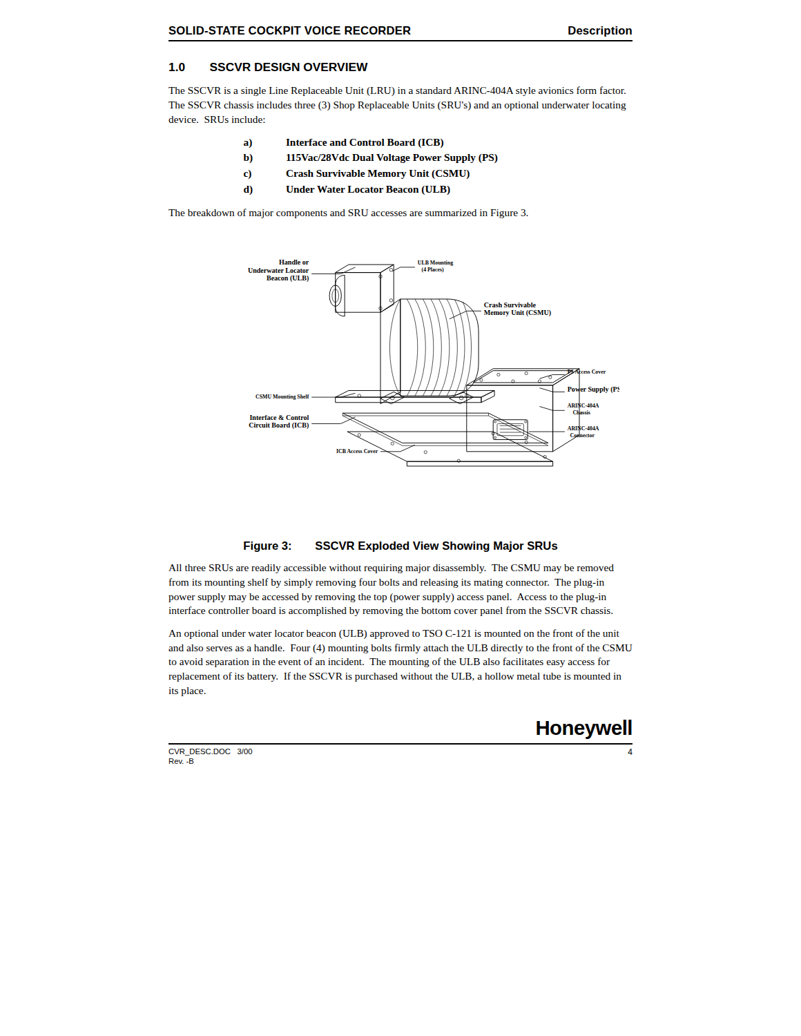SOLID-STATE COCKPIT VOICE RECORDER
Description
1.0 SSCVR DESIGN OVERVIEW
The SSCVR is a single Line Replaceable Unit (LRU) in a standard ARINC-404A style avionics form factor. The SSCVR chassis includes three (3) Shop Replaceable Units (SRU's) and an optional underwater locating device. SRUs include:
a) Interface and Control Board (ICB)
b) 115Vac/28Vdc Dual Voltage Power Supply (PS)
c) Crash Survivable Memory Unit (CSMU)
d) Under Water Locator Beacon (ULB)
The breakdown of major components and SRU accesses are summarized in Figure 3.
Handle or Underwater Locator Beacon (ULB) ULB Mounting (4 Places) Crash Survivable Memory Unit (CSMU) PS Access Cover Power Supply (PS) ARINC-404A Chassis ARINC-404A Connector CSMU Mounting Shelf Interface & Control Circuit Board (ICB) ICB Access Cover
Figure 3: SSCVR Exploded View Showing Major SRUs
All three SRUs are readily accessible without requiring major disassembly. The CSMU may be removed from its mounting shelf by simply removing four bolts and releasing its mating connector. The plug-in power supply may be accessed by removing the top (power supply) access panel. Access to the plug-in interface controller board is accomplished by removing the bottom cover panel from the SSCVR chassis.
An optional under water locator beacon (ULB) approved to TSO C-121 is mounted on the front of the unit and also serves as a handle. Four (4) mounting bolts firmly attach the ULB directly to the front of the CSMU to avoid separation in the event of an incident. The mounting of the ULB also facilitates easy access for replacement of its battery. If the SSCVR is purchased without the ULB, a hollow metal tube is mounted in its place.
Honeywell
CVR_DESC.DOC 3/00
Rev. -B
4